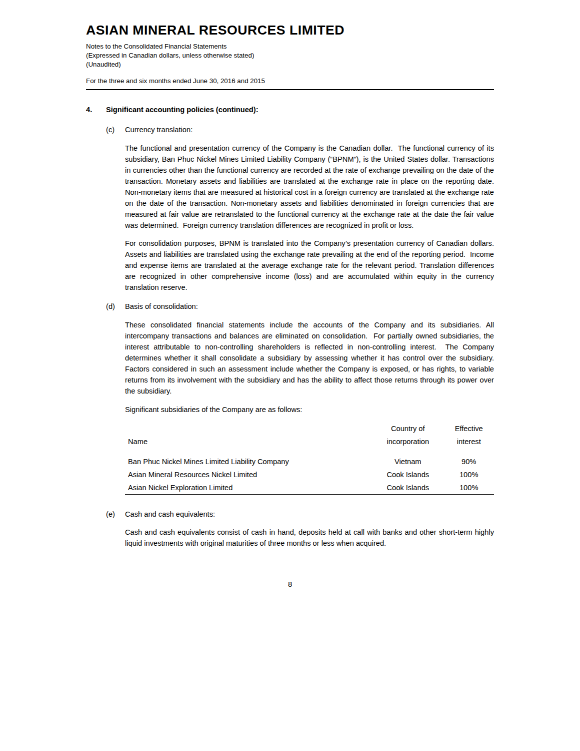ASIAN MINERAL RESOURCES LIMITED
Notes to the Consolidated Financial Statements
(Expressed in Canadian dollars, unless otherwise stated)
(Unaudited)
For the three and six months ended June 30, 2016 and 2015
4.
Significant accounting policies (continued):
(c)
Currency translation:
The functional and presentation currency of the Company is the Canadian dollar. The functional currency of its subsidiary, Ban Phuc Nickel Mines Limited Liability Company (“BPNM”), is the United States dollar. Transactions in currencies other than the functional currency are recorded at the rate of exchange prevailing on the date of the transaction. Monetary assets and liabilities are translated at the exchange rate in place on the reporting date. Non-monetary items that are measured at historical cost in a foreign currency are translated at the exchange rate on the date of the transaction. Non-monetary assets and liabilities denominated in foreign currencies that are measured at fair value are retranslated to the functional currency at the exchange rate at the date the fair value was determined. Foreign currency translation differences are recognized in profit or loss.
For consolidation purposes, BPNM is translated into the Company’s presentation currency of Canadian dollars. Assets and liabilities are translated using the exchange rate prevailing at the end of the reporting period. Income and expense items are translated at the average exchange rate for the relevant period. Translation differences are recognized in other comprehensive income (loss) and are accumulated within equity in the currency translation reserve.
(d)
Basis of consolidation:
These consolidated financial statements include the accounts of the Company and its subsidiaries. All intercompany transactions and balances are eliminated on consolidation. For partially owned subsidiaries, the interest attributable to non-controlling shareholders is reflected in non-controlling interest. The Company determines whether it shall consolidate a subsidiary by assessing whether it has control over the subsidiary. Factors considered in such an assessment include whether the Company is exposed, or has rights, to variable returns from its involvement with the subsidiary and has the ability to affect those returns through its power over the subsidiary.
Significant subsidiaries of the Company are as follows:
| | Country of | Effective |
| --- | --- | --- |
| Name | incorporation | interest |
| Ban Phuc Nickel Mines Limited Liability Company | Vietnam | 90% |
| Asian Mineral Resources Nickel Limited | Cook Islands | 100% |
| Asian Nickel Exploration Limited | Cook Islands | 100% |
(e)
Cash and cash equivalents:
Cash and cash equivalents consist of cash in hand, deposits held at call with banks and other short-term highly liquid investments with original maturities of three months or less when acquired.
8